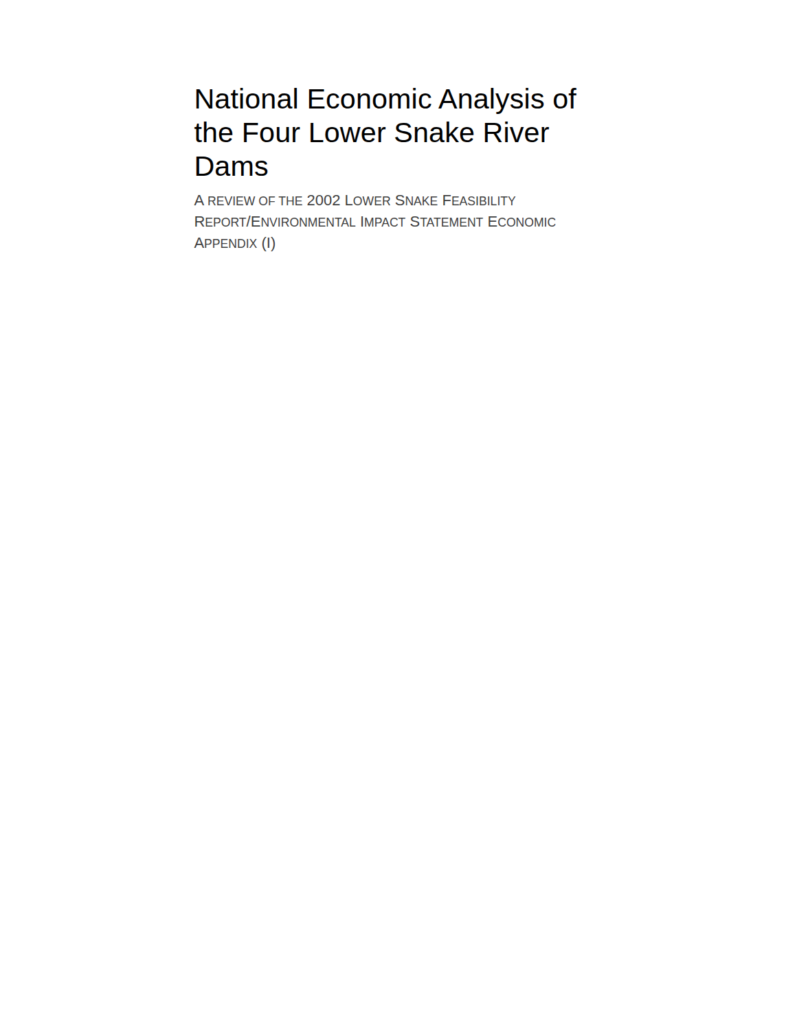National Economic Analysis of the Four Lower Snake River Dams
A REVIEW OF THE 2002 LOWER SNAKE FEASIBILITY
REPORT/ENVIRONMENTAL IMPACT STATEMENT ECONOMIC APPENDIX (I)